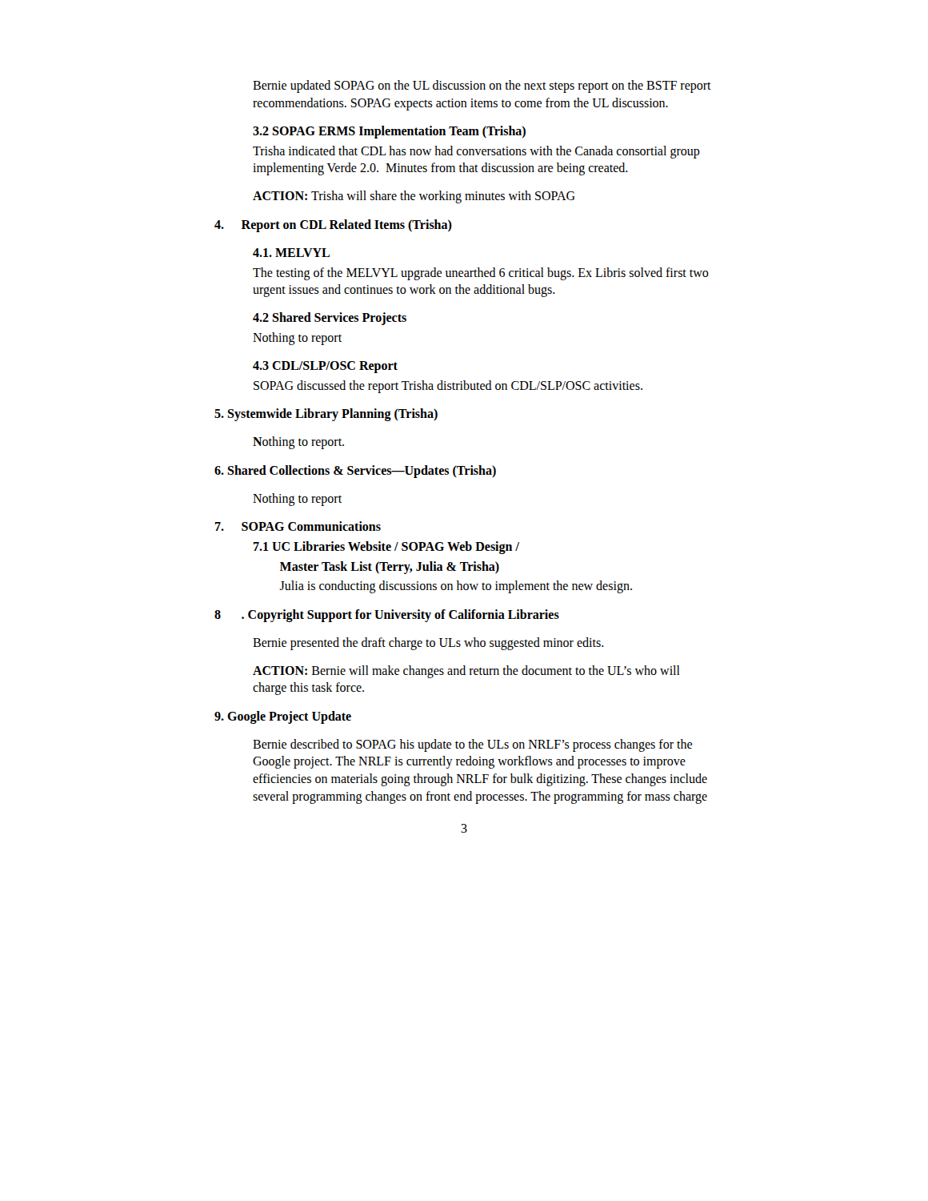Bernie updated SOPAG on the UL discussion on the next steps report on the BSTF report recommendations. SOPAG expects action items to come from the UL discussion.
3.2 SOPAG ERMS Implementation Team (Trisha)
Trisha indicated that CDL has now had conversations with the Canada consortial group implementing Verde 2.0. Minutes from that discussion are being created.
ACTION: Trisha will share the working minutes with SOPAG
4. Report on CDL Related Items (Trisha)
4.1. MELVYL
The testing of the MELVYL upgrade unearthed 6 critical bugs. Ex Libris solved first two urgent issues and continues to work on the additional bugs.
4.2 Shared Services Projects
Nothing to report
4.3 CDL/SLP/OSC Report
SOPAG discussed the report Trisha distributed on CDL/SLP/OSC activities.
5. Systemwide Library Planning (Trisha)
Nothing to report.
6. Shared Collections & Services—Updates (Trisha)
Nothing to report
7. SOPAG Communications
7.1 UC Libraries Website / SOPAG Web Design /
Master Task List (Terry, Julia & Trisha)
Julia is conducting discussions on how to implement the new design.
8. Copyright Support for University of California Libraries
Bernie presented the draft charge to ULs who suggested minor edits.
ACTION: Bernie will make changes and return the document to the UL’s who will charge this task force.
9. Google Project Update
Bernie described to SOPAG his update to the ULs on NRLF’s process changes for the Google project. The NRLF is currently redoing workflows and processes to improve efficiencies on materials going through NRLF for bulk digitizing. These changes include several programming changes on front end processes. The programming for mass charge
3